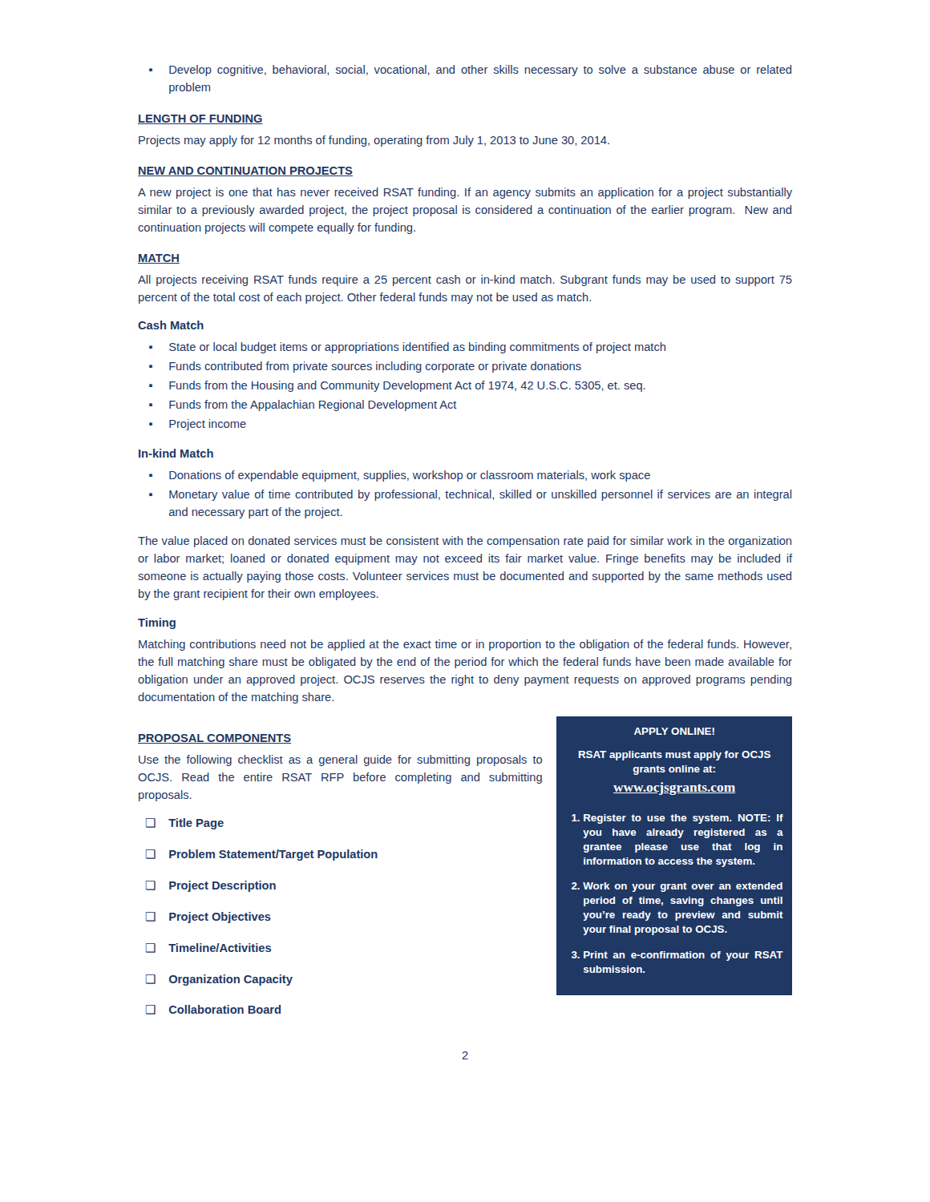Develop cognitive, behavioral, social, vocational, and other skills necessary to solve a substance abuse or related problem
LENGTH OF FUNDING
Projects may apply for 12 months of funding, operating from July 1, 2013 to June 30, 2014.
NEW AND CONTINUATION PROJECTS
A new project is one that has never received RSAT funding. If an agency submits an application for a project substantially similar to a previously awarded project, the project proposal is considered a continuation of the earlier program. New and continuation projects will compete equally for funding.
MATCH
All projects receiving RSAT funds require a 25 percent cash or in-kind match. Subgrant funds may be used to support 75 percent of the total cost of each project. Other federal funds may not be used as match.
Cash Match
State or local budget items or appropriations identified as binding commitments of project match
Funds contributed from private sources including corporate or private donations
Funds from the Housing and Community Development Act of 1974, 42 U.S.C. 5305, et. seq.
Funds from the Appalachian Regional Development Act
Project income
In-kind Match
Donations of expendable equipment, supplies, workshop or classroom materials, work space
Monetary value of time contributed by professional, technical, skilled or unskilled personnel if services are an integral and necessary part of the project.
The value placed on donated services must be consistent with the compensation rate paid for similar work in the organization or labor market; loaned or donated equipment may not exceed its fair market value. Fringe benefits may be included if someone is actually paying those costs. Volunteer services must be documented and supported by the same methods used by the grant recipient for their own employees.
Timing
Matching contributions need not be applied at the exact time or in proportion to the obligation of the federal funds. However, the full matching share must be obligated by the end of the period for which the federal funds have been made available for obligation under an approved project. OCJS reserves the right to deny payment requests on approved programs pending documentation of the matching share.
PROPOSAL COMPONENTS
Use the following checklist as a general guide for submitting proposals to OCJS. Read the entire RSAT RFP before completing and submitting proposals.
Title Page
Problem Statement/Target Population
Project Description
Project Objectives
Timeline/Activities
Organization Capacity
Collaboration Board
APPLY ONLINE!
RSAT applicants must apply for OCJS grants online at:
www.ocjsgrants.com
Register to use the system. NOTE: If you have already registered as a grantee please use that log in information to access the system.
Work on your grant over an extended period of time, saving changes until you’re ready to preview and submit your final proposal to OCJS.
Print an e-confirmation of your RSAT submission.
2